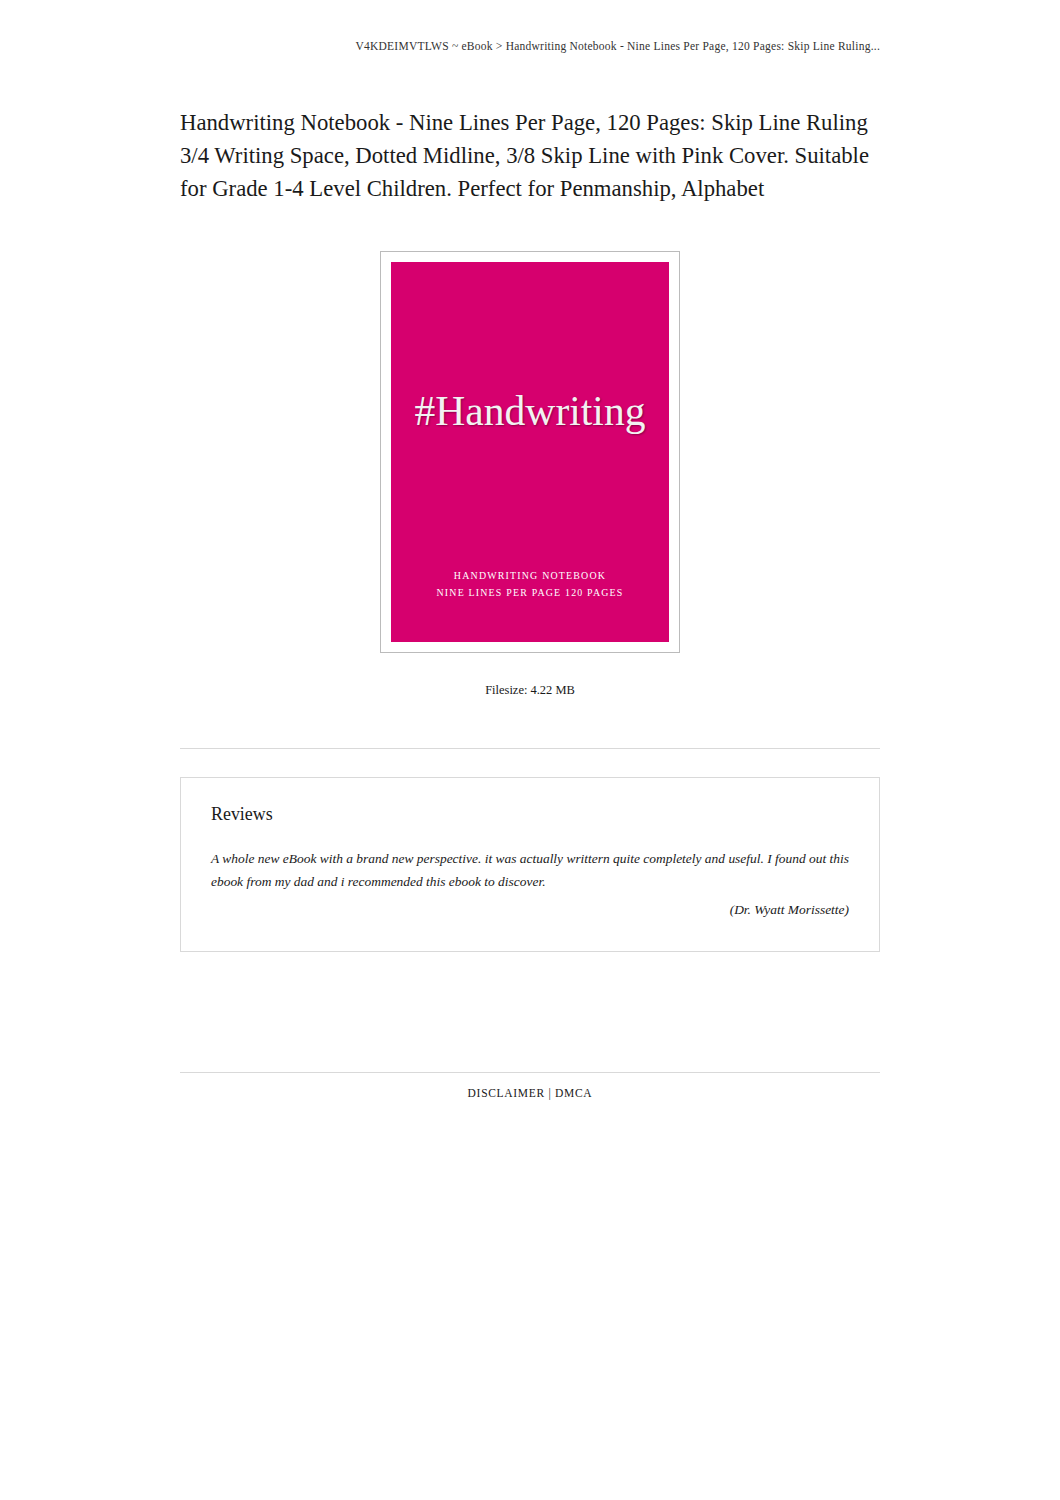V4KDEIMVTLWS ~ eBook > Handwriting Notebook - Nine Lines Per Page, 120 Pages: Skip Line Ruling...
Handwriting Notebook - Nine Lines Per Page, 120 Pages: Skip Line Ruling 3/4 Writing Space, Dotted Midline, 3/8 Skip Line with Pink Cover. Suitable for Grade 1-4 Level Children. Perfect for Penmanship, Alphabet
#Handwriting
Handwriting Notebook
Nine Lines Per Page 120 Pages
Filesize: 4.22 MB
Reviews
A whole new eBook with a brand new perspective. it was actually writtern quite completely and useful. I found out this ebook from my dad and i recommended this ebook to discover.(Dr. Wyatt Morissette)
DISCLAIMER | DMCA